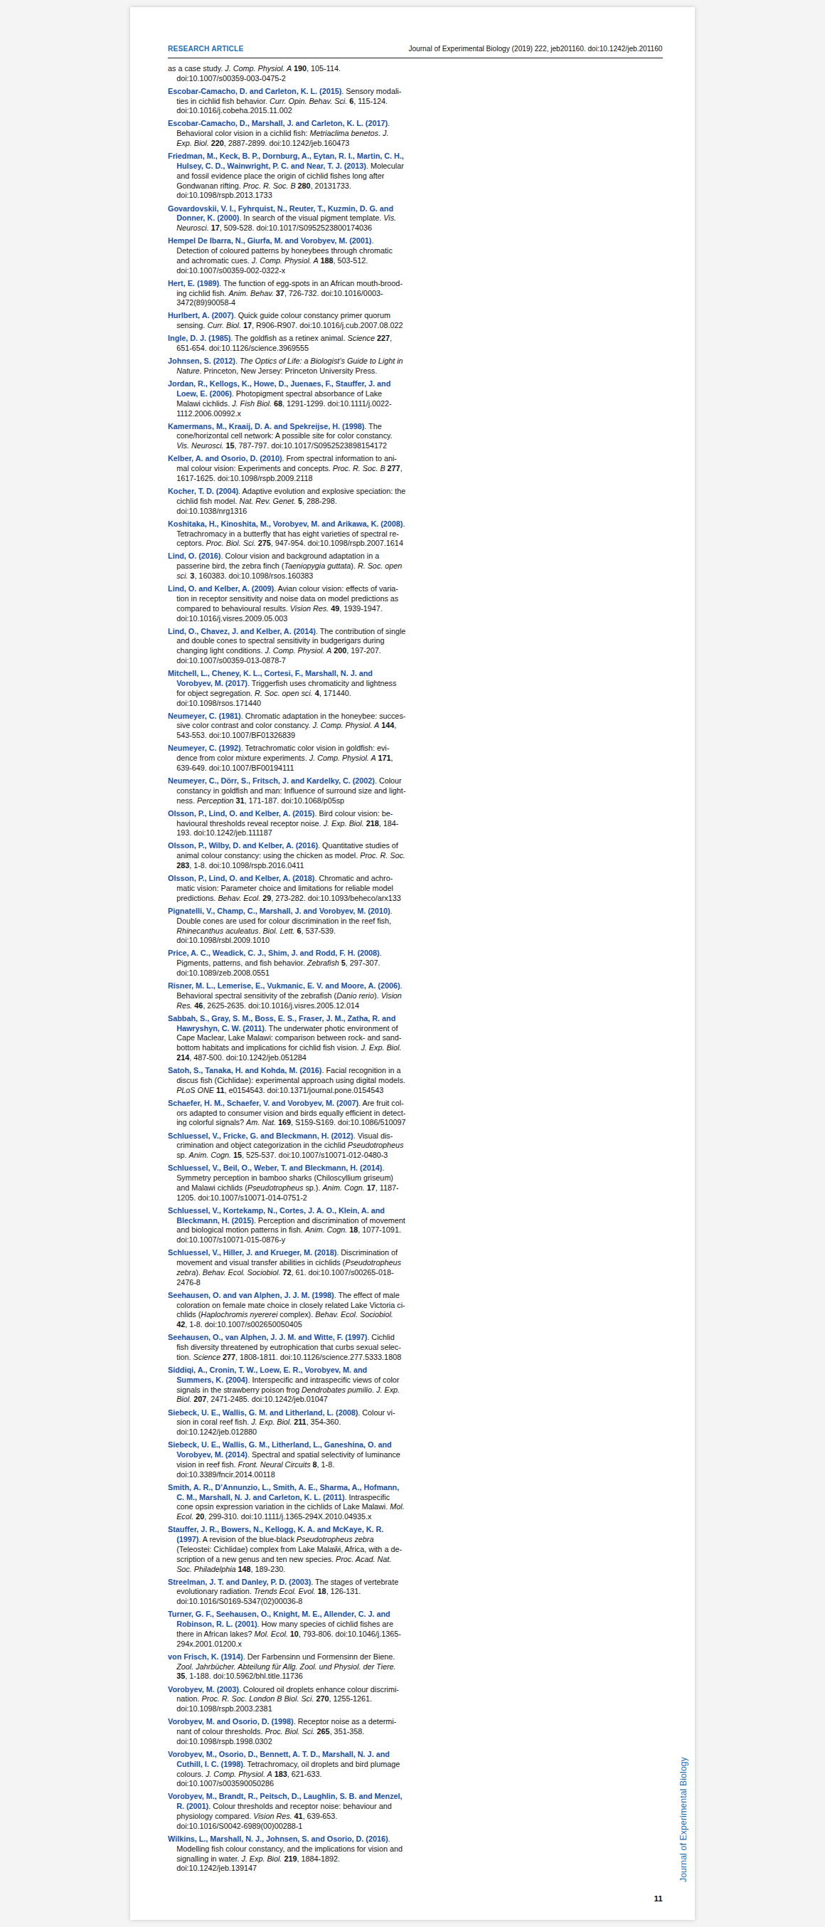Research Article
Journal of Experimental Biology (2019) 222, jeb201160. doi:10.1242/jeb.201160
as a case study. J. Comp. Physiol. A 190, 105-114. doi:10.1007/s00359-003-0475-2
Escobar-Camacho, D. and Carleton, K. L. (2015). Sensory modalities in cichlid fish behavior. Curr. Opin. Behav. Sci. 6, 115-124. doi:10.1016/j.cobeha.2015.11.002
Escobar-Camacho, D., Marshall, J. and Carleton, K. L. (2017). Behavioral color vision in a cichlid fish: Metriaclima benetos. J. Exp. Biol. 220, 2887-2899. doi:10.1242/jeb.160473
Friedman, M., Keck, B. P., Dornburg, A., Eytan, R. I., Martin, C. H., Hulsey, C. D., Wainwright, P. C. and Near, T. J. (2013). Molecular and fossil evidence place the origin of cichlid fishes long after Gondwanan rifting. Proc. R. Soc. B 280, 20131733. doi:10.1098/rspb.2013.1733
Govardovskii, V. I., Fyhrquist, N., Reuter, T., Kuzmin, D. G. and Donner, K. (2000). In search of the visual pigment template. Vis. Neurosci. 17, 509-528. doi:10.1017/S0952523800174036
Hempel De Ibarra, N., Giurfa, M. and Vorobyev, M. (2001). Detection of coloured patterns by honeybees through chromatic and achromatic cues. J. Comp. Physiol. A 188, 503-512. doi:10.1007/s00359-002-0322-x
Hert, E. (1989). The function of egg-spots in an African mouth-brooding cichlid fish. Anim. Behav. 37, 726-732. doi:10.1016/0003-3472(89)90058-4
Hurlbert, A. (2007). Quick guide colour constancy primer quorum sensing. Curr. Biol. 17, R906-R907. doi:10.1016/j.cub.2007.08.022
Ingle, D. J. (1985). The goldfish as a retinex animal. Science 227, 651-654. doi:10.1126/science.3969555
Johnsen, S. (2012). The Optics of Life: a Biologist’s Guide to Light in Nature. Princeton, New Jersey: Princeton University Press.
Jordan, R., Kellogs, K., Howe, D., Juenaes, F., Stauffer, J. and Loew, E. (2006). Photopigment spectral absorbance of Lake Malawi cichlids. J. Fish Biol. 68, 1291-1299. doi:10.1111/j.0022-1112.2006.00992.x
Kamermans, M., Kraaij, D. A. and Spekreijse, H. (1998). The cone/horizontal cell network: A possible site for color constancy. Vis. Neurosci. 15, 787-797. doi:10.1017/S0952523898154172
Kelber, A. and Osorio, D. (2010). From spectral information to animal colour vision: Experiments and concepts. Proc. R. Soc. B 277, 1617-1625. doi:10.1098/rspb.2009.2118
Kocher, T. D. (2004). Adaptive evolution and explosive speciation: the cichlid fish model. Nat. Rev. Genet. 5, 288-298. doi:10.1038/nrg1316
Koshitaka, H., Kinoshita, M., Vorobyev, M. and Arikawa, K. (2008). Tetrachromacy in a butterfly that has eight varieties of spectral receptors. Proc. Biol. Sci. 275, 947-954. doi:10.1098/rspb.2007.1614
Lind, O. (2016). Colour vision and background adaptation in a passerine bird, the zebra finch (Taeniopygia guttata). R. Soc. open sci. 3, 160383. doi:10.1098/rsos.160383
Lind, O. and Kelber, A. (2009). Avian colour vision: effects of variation in receptor sensitivity and noise data on model predictions as compared to behavioural results. Vision Res. 49, 1939-1947. doi:10.1016/j.visres.2009.05.003
Lind, O., Chavez, J. and Kelber, A. (2014). The contribution of single and double cones to spectral sensitivity in budgerigars during changing light conditions. J. Comp. Physiol. A 200, 197-207. doi:10.1007/s00359-013-0878-7
Mitchell, L., Cheney, K. L., Cortesi, F., Marshall, N. J. and Vorobyev, M. (2017). Triggerfish uses chromaticity and lightness for object segregation. R. Soc. open sci. 4, 171440. doi:10.1098/rsos.171440
Neumeyer, C. (1981). Chromatic adaptation in the honeybee: successive color contrast and color constancy. J. Comp. Physiol. A 144, 543-553. doi:10.1007/BF01326839
Neumeyer, C. (1992). Tetrachromatic color vision in goldfish: evidence from color mixture experiments. J. Comp. Physiol. A 171, 639-649. doi:10.1007/BF00194111
Neumeyer, C., Dörr, S., Fritsch, J. and Kardelky, C. (2002). Colour constancy in goldfish and man: Influence of surround size and lightness. Perception 31, 171-187. doi:10.1068/p05sp
Olsson, P., Lind, O. and Kelber, A. (2015). Bird colour vision: behavioural thresholds reveal receptor noise. J. Exp. Biol. 218, 184-193. doi:10.1242/jeb.111187
Olsson, P., Wilby, D. and Kelber, A. (2016). Quantitative studies of animal colour constancy: using the chicken as model. Proc. R. Soc. 283, 1-8. doi:10.1098/rspb.2016.0411
Olsson, P., Lind, O. and Kelber, A. (2018). Chromatic and achromatic vision: Parameter choice and limitations for reliable model predictions. Behav. Ecol. 29, 273-282. doi:10.1093/beheco/arx133
Pignatelli, V., Champ, C., Marshall, J. and Vorobyev, M. (2010). Double cones are used for colour discrimination in the reef fish, Rhinecanthus aculeatus. Biol. Lett. 6, 537-539. doi:10.1098/rsbl.2009.1010
Price, A. C., Weadick, C. J., Shim, J. and Rodd, F. H. (2008). Pigments, patterns, and fish behavior. Zebrafish 5, 297-307. doi:10.1089/zeb.2008.0551
Risner, M. L., Lemerise, E., Vukmanic, E. V. and Moore, A. (2006). Behavioral spectral sensitivity of the zebrafish (Danio rerio). Vision Res. 46, 2625-2635. doi:10.1016/j.visres.2005.12.014
Sabbah, S., Gray, S. M., Boss, E. S., Fraser, J. M., Zatha, R. and Hawryshyn, C. W. (2011). The underwater photic environment of Cape Maclear, Lake Malawi: comparison between rock- and sand-bottom habitats and implications for cichlid fish vision. J. Exp. Biol. 214, 487-500. doi:10.1242/jeb.051284
Satoh, S., Tanaka, H. and Kohda, M. (2016). Facial recognition in a discus fish (Cichlidae): experimental approach using digital models. PLoS ONE 11, e0154543. doi:10.1371/journal.pone.0154543
Schaefer, H. M., Schaefer, V. and Vorobyev, M. (2007). Are fruit colors adapted to consumer vision and birds equally efficient in detecting colorful signals? Am. Nat. 169, S159-S169. doi:10.1086/510097
Schluessel, V., Fricke, G. and Bleckmann, H. (2012). Visual discrimination and object categorization in the cichlid Pseudotropheus sp. Anim. Cogn. 15, 525-537. doi:10.1007/s10071-012-0480-3
Schluessel, V., Beil, O., Weber, T. and Bleckmann, H. (2014). Symmetry perception in bamboo sharks (Chiloscyllium griseum) and Malawi cichlids (Pseudotropheus sp.). Anim. Cogn. 17, 1187-1205. doi:10.1007/s10071-014-0751-2
Schluessel, V., Kortekamp, N., Cortes, J. A. O., Klein, A. and Bleckmann, H. (2015). Perception and discrimination of movement and biological motion patterns in fish. Anim. Cogn. 18, 1077-1091. doi:10.1007/s10071-015-0876-y
Schluessel, V., Hiller, J. and Krueger, M. (2018). Discrimination of movement and visual transfer abilities in cichlids (Pseudotropheus zebra). Behav. Ecol. Sociobiol. 72, 61. doi:10.1007/s00265-018-2476-8
Seehausen, O. and van Alphen, J. J. M. (1998). The effect of male coloration on female mate choice in closely related Lake Victoria cichlids (Haplochromis nyererei complex). Behav. Ecol. Sociobiol. 42, 1-8. doi:10.1007/s002650050405
Seehausen, O., van Alphen, J. J. M. and Witte, F. (1997). Cichlid fish diversity threatened by eutrophication that curbs sexual selection. Science 277, 1808-1811. doi:10.1126/science.277.5333.1808
Siddiqi, A., Cronin, T. W., Loew, E. R., Vorobyev, M. and Summers, K. (2004). Interspecific and intraspecific views of color signals in the strawberry poison frog Dendrobates pumilio. J. Exp. Biol. 207, 2471-2485. doi:10.1242/jeb.01047
Siebeck, U. E., Wallis, G. M. and Litherland, L. (2008). Colour vision in coral reef fish. J. Exp. Biol. 211, 354-360. doi:10.1242/jeb.012880
Siebeck, U. E., Wallis, G. M., Litherland, L., Ganeshina, O. and Vorobyev, M. (2014). Spectral and spatial selectivity of luminance vision in reef fish. Front. Neural Circuits 8, 1-8. doi:10.3389/fncir.2014.00118
Smith, A. R., D’Annunzio, L., Smith, A. E., Sharma, A., Hofmann, C. M., Marshall, N. J. and Carleton, K. L. (2011). Intraspecific cone opsin expression variation in the cichlids of Lake Malawi. Mol. Ecol. 20, 299-310. doi:10.1111/j.1365-294X.2010.04935.x
Stauffer, J. R., Bowers, N., Kellogg, K. A. and McKaye, K. R. (1997). A revision of the blue-black Pseudotropheus zebra (Teleostei: Cichlidae) complex from Lake Malaŵi, Africa, with a description of a new genus and ten new species. Proc. Acad. Nat. Soc. Philadelphia 148, 189-230.
Streelman, J. T. and Danley, P. D. (2003). The stages of vertebrate evolutionary radiation. Trends Ecol. Evol. 18, 126-131. doi:10.1016/S0169-5347(02)00036-8
Turner, G. F., Seehausen, O., Knight, M. E., Allender, C. J. and Robinson, R. L. (2001). How many species of cichlid fishes are there in African lakes? Mol. Ecol. 10, 793-806. doi:10.1046/j.1365-294x.2001.01200.x
von Frisch, K. (1914). Der Farbensinn und Formensinn der Biene. Zool. Jahrbücher. Abteilung für Allg. Zool. und Physiol. der Tiere. 35, 1-188. doi:10.5962/bhl.title.11736
Vorobyev, M. (2003). Coloured oil droplets enhance colour discrimination. Proc. R. Soc. London B Biol. Sci. 270, 1255-1261. doi:10.1098/rspb.2003.2381
Vorobyev, M. and Osorio, D. (1998). Receptor noise as a determinant of colour thresholds. Proc. Biol. Sci. 265, 351-358. doi:10.1098/rspb.1998.0302
Vorobyev, M., Osorio, D., Bennett, A. T. D., Marshall, N. J. and Cuthill, I. C. (1998). Tetrachromacy, oil droplets and bird plumage colours. J. Comp. Physiol. A 183, 621-633. doi:10.1007/s003590050286
Vorobyev, M., Brandt, R., Peitsch, D., Laughlin, S. B. and Menzel, R. (2001). Colour thresholds and receptor noise: behaviour and physiology compared. Vision Res. 41, 639-653. doi:10.1016/S0042-6989(00)00288-1
Wilkins, L., Marshall, N. J., Johnsen, S. and Osorio, D. (2016). Modelling fish colour constancy, and the implications for vision and signalling in water. J. Exp. Biol. 219, 1884-1892. doi:10.1242/jeb.139147
Journal of Experimental Biology
11